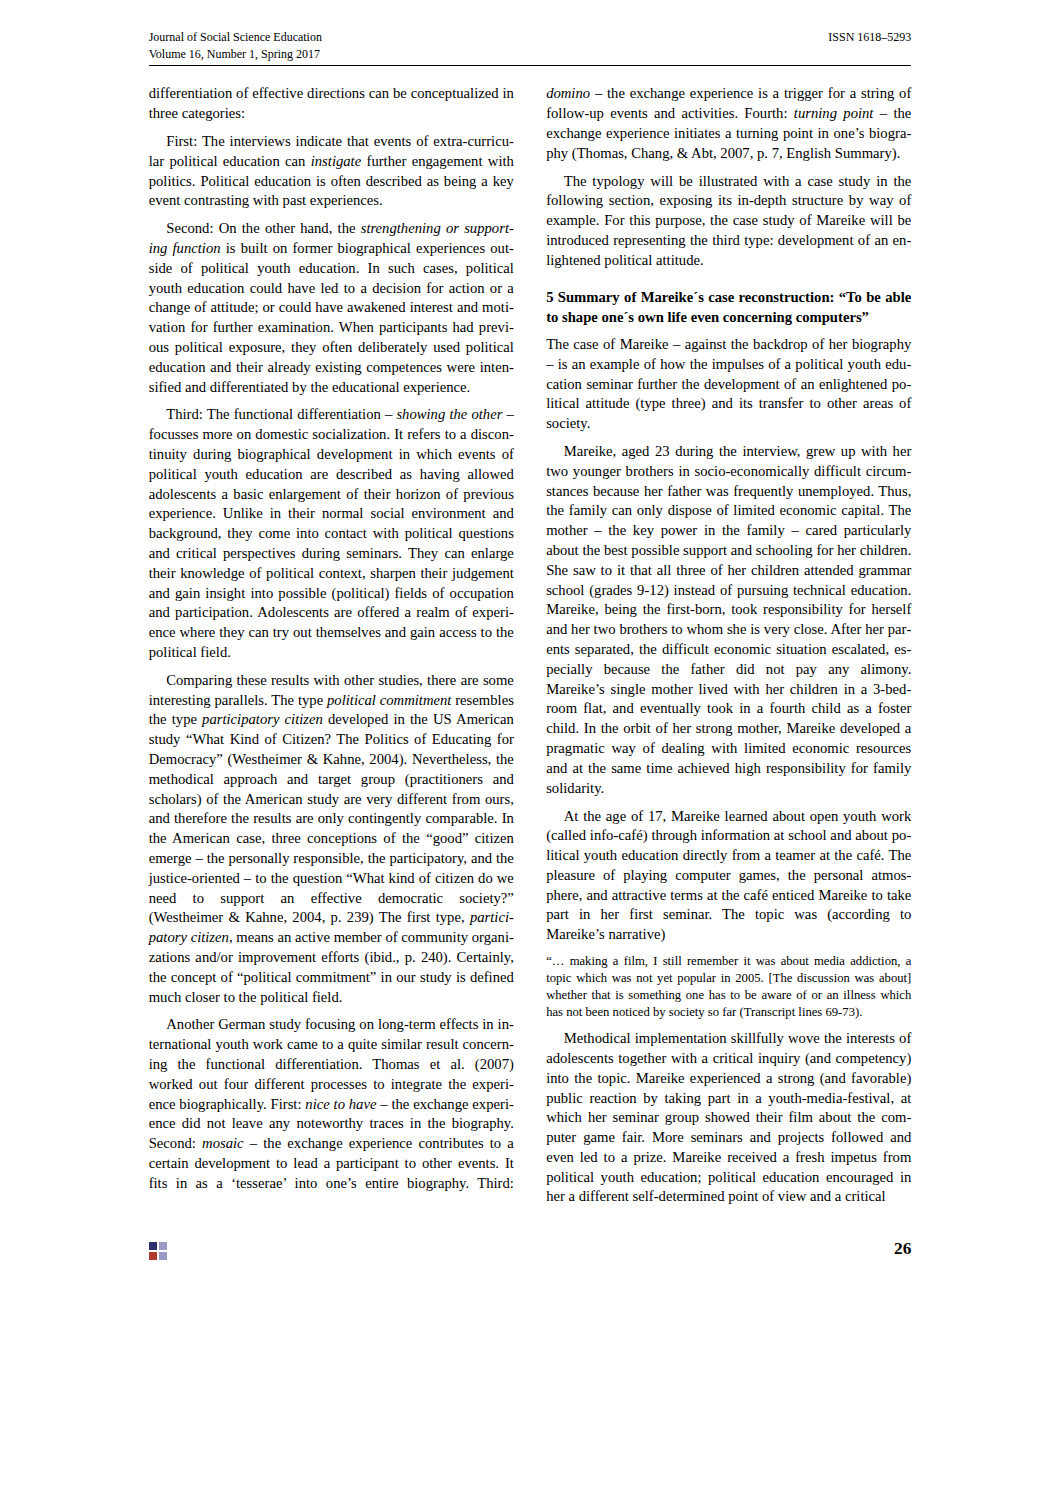Journal of Social Science Education
Volume 16, Number 1, Spring 2017
ISSN 1618–5293
differentiation of effective directions can be conceptualized in three categories:
First: The interviews indicate that events of extra-curricular political education can instigate further engagement with politics. Political education is often described as being a key event contrasting with past experiences.
Second: On the other hand, the strengthening or supporting function is built on former biographical experiences outside of political youth education. In such cases, political youth education could have led to a decision for action or a change of attitude; or could have awakened interest and motivation for further examination. When participants had previous political exposure, they often deliberately used political education and their already existing competences were intensified and differentiated by the educational experience.
Third: The functional differentiation – showing the other – focusses more on domestic socialization. It refers to a discontinuity during biographical development in which events of political youth education are described as having allowed adolescents a basic enlargement of their horizon of previous experience. Unlike in their normal social environment and background, they come into contact with political questions and critical perspectives during seminars. They can enlarge their knowledge of political context, sharpen their judgement and gain insight into possible (political) fields of occupation and participation. Adolescents are offered a realm of experience where they can try out themselves and gain access to the political field.
Comparing these results with other studies, there are some interesting parallels. The type political commitment resembles the type participatory citizen developed in the US American study “What Kind of Citizen? The Politics of Educating for Democracy” (Westheimer & Kahne, 2004). Nevertheless, the methodical approach and target group (practitioners and scholars) of the American study are very different from ours, and therefore the results are only contingently comparable. In the American case, three conceptions of the “good” citizen emerge – the personally responsible, the participatory, and the justice-oriented – to the question “What kind of citizen do we need to support an effective democratic society?” (Westheimer & Kahne, 2004, p. 239) The first type, participatory citizen, means an active member of community organizations and/or improvement efforts (ibid., p. 240). Certainly, the concept of “political commitment” in our study is defined much closer to the political field.
Another German study focusing on long-term effects in international youth work came to a quite similar result concerning the functional differentiation. Thomas et al. (2007) worked out four different processes to integrate the experience biographically. First: nice to have – the exchange experience did not leave any noteworthy traces in the biography. Second: mosaic – the exchange experience contributes to a certain development to lead a participant to other events. It fits in as a ‘tesserae’ into one’s entire biography. Third: domino – the exchange experience is a trigger for a string of follow-up events and activities. Fourth: turning point – the exchange experience initiates a turning point in one’s biography (Thomas, Chang, & Abt, 2007, p. 7, English Summary).
The typology will be illustrated with a case study in the following section, exposing its in-depth structure by way of example. For this purpose, the case study of Mareike will be introduced representing the third type: development of an enlightened political attitude.
5 Summary of Mareike´s case reconstruction: “To be able to shape one´s own life even concerning computers”
The case of Mareike – against the backdrop of her biography – is an example of how the impulses of a political youth education seminar further the development of an enlightened political attitude (type three) and its transfer to other areas of society.
Mareike, aged 23 during the interview, grew up with her two younger brothers in socio-economically difficult circumstances because her father was frequently unemployed. Thus, the family can only dispose of limited economic capital. The mother – the key power in the family – cared particularly about the best possible support and schooling for her children. She saw to it that all three of her children attended grammar school (grades 9-12) instead of pursuing technical education. Mareike, being the first-born, took responsibility for herself and her two brothers to whom she is very close. After her parents separated, the difficult economic situation escalated, especially because the father did not pay any alimony. Mareike’s single mother lived with her children in a 3-bedroom flat, and eventually took in a fourth child as a foster child. In the orbit of her strong mother, Mareike developed a pragmatic way of dealing with limited economic resources and at the same time achieved high responsibility for family solidarity.
At the age of 17, Mareike learned about open youth work (called info-café) through information at school and about political youth education directly from a teamer at the café. The pleasure of playing computer games, the personal atmosphere, and attractive terms at the café enticed Mareike to take part in her first seminar. The topic was (according to Mareike’s narrative)
“… making a film, I still remember it was about media addiction, a topic which was not yet popular in 2005. [The discussion was about] whether that is something one has to be aware of or an illness which has not been noticed by society so far (Transcript lines 69-73).
Methodical implementation skillfully wove the interests of adolescents together with a critical inquiry (and competency) into the topic. Mareike experienced a strong (and favorable) public reaction by taking part in a youth-media-festival, at which her seminar group showed their film about the computer game fair. More seminars and projects followed and even led to a prize. Mareike received a fresh impetus from political youth education; political education encouraged in her a different self-determined point of view and a critical
26